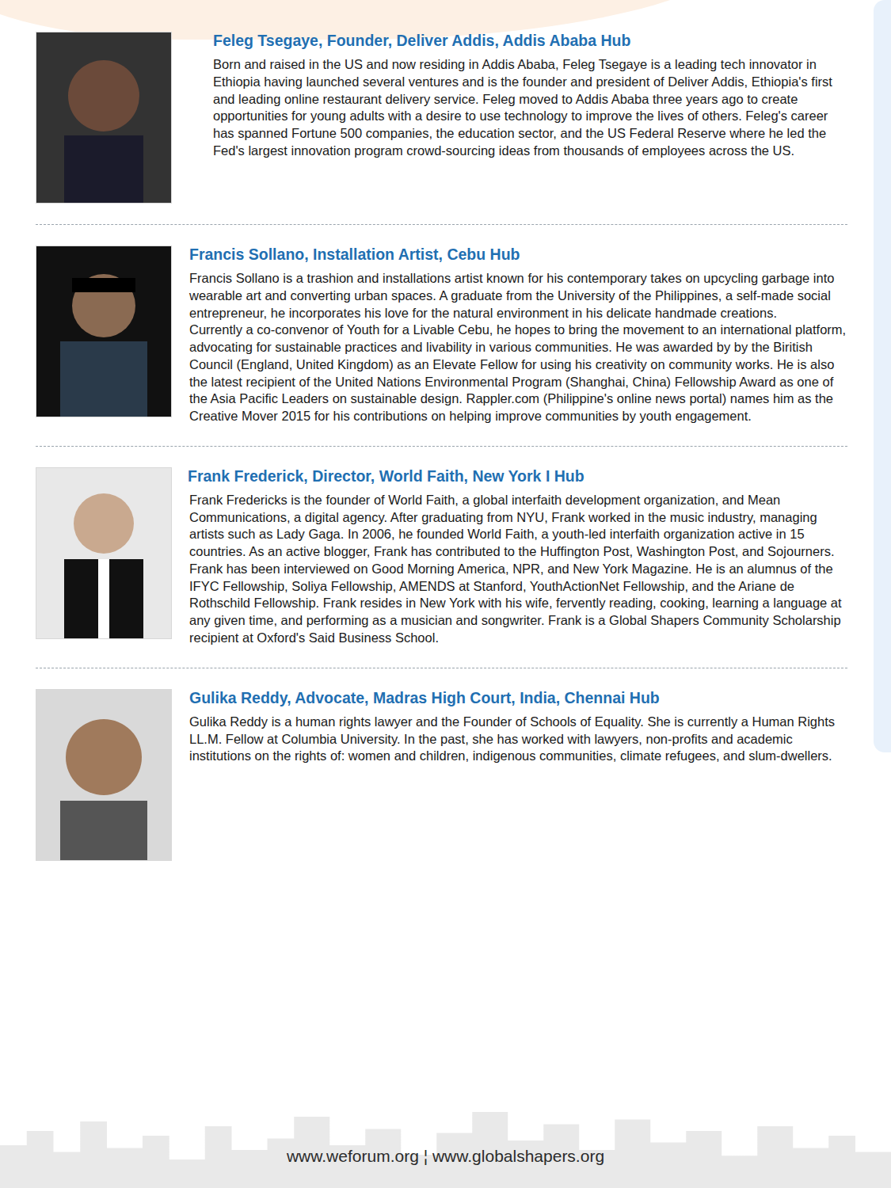Feleg Tsegaye, Founder, Deliver Addis, Addis Ababa Hub
Born and raised in the US and now residing in Addis Ababa, Feleg Tsegaye is a leading tech innovator in Ethiopia having launched several ventures and is the founder and president of Deliver Addis, Ethiopia's first and leading online restaurant delivery service. Feleg moved to Addis Ababa three years ago to create opportunities for young adults with a desire to use technology to improve the lives of others. Feleg's career has spanned Fortune 500 companies, the education sector, and the US Federal Reserve where he led the Fed's largest innovation program crowd-sourcing ideas from thousands of employees across the US.
Francis Sollano, Installation Artist, Cebu Hub
Francis Sollano is a trashion and installations artist known for his contemporary takes on upcycling garbage into wearable art and converting urban spaces. A graduate from the University of the Philippines, a self-made social entrepreneur, he incorporates his love for the natural environment in his delicate handmade creations.
Currently a co-convenor of Youth for a Livable Cebu, he hopes to bring the movement to an international platform, advocating for sustainable practices and livability in various communities. He was awarded by by the Biritish Council (England, United Kingdom) as an Elevate Fellow for using his creativity on community works. He is also the latest recipient of the United Nations Environmental Program (Shanghai, China) Fellowship Award as one of the Asia Pacific Leaders on sustainable design. Rappler.com (Philippine's online news portal) names him as the Creative Mover 2015 for his contributions on helping improve communities by youth engagement.
Frank Frederick, Director, World Faith, New York I Hub
Frank Fredericks is the founder of World Faith, a global interfaith development organization, and Mean Communications, a digital agency. After graduating from NYU, Frank worked in the music industry, managing artists such as Lady Gaga. In 2006, he founded World Faith, a youth-led interfaith organization active in 15 countries. As an active blogger, Frank has contributed to the Huffington Post, Washington Post, and Sojourners. Frank has been interviewed on Good Morning America, NPR, and New York Magazine. He is an alumnus of the IFYC Fellowship, Soliya Fellowship, AMENDS at Stanford, YouthActionNet Fellowship, and the Ariane de Rothschild Fellowship. Frank resides in New York with his wife, fervently reading, cooking, learning a language at any given time, and performing as a musician and songwriter. Frank is a Global Shapers Community Scholarship recipient at Oxford's Said Business School.
Gulika Reddy, Advocate, Madras High Court, India, Chennai Hub
Gulika Reddy is a human rights lawyer and the Founder of Schools of Equality. She is currently a Human Rights LL.M. Fellow at Columbia University. In the past, she has worked with lawyers, non-profits and academic institutions on the rights of: women and children, indigenous communities, climate refugees, and slum-dwellers.
www.weforum.org ¦ www.globalshapers.org